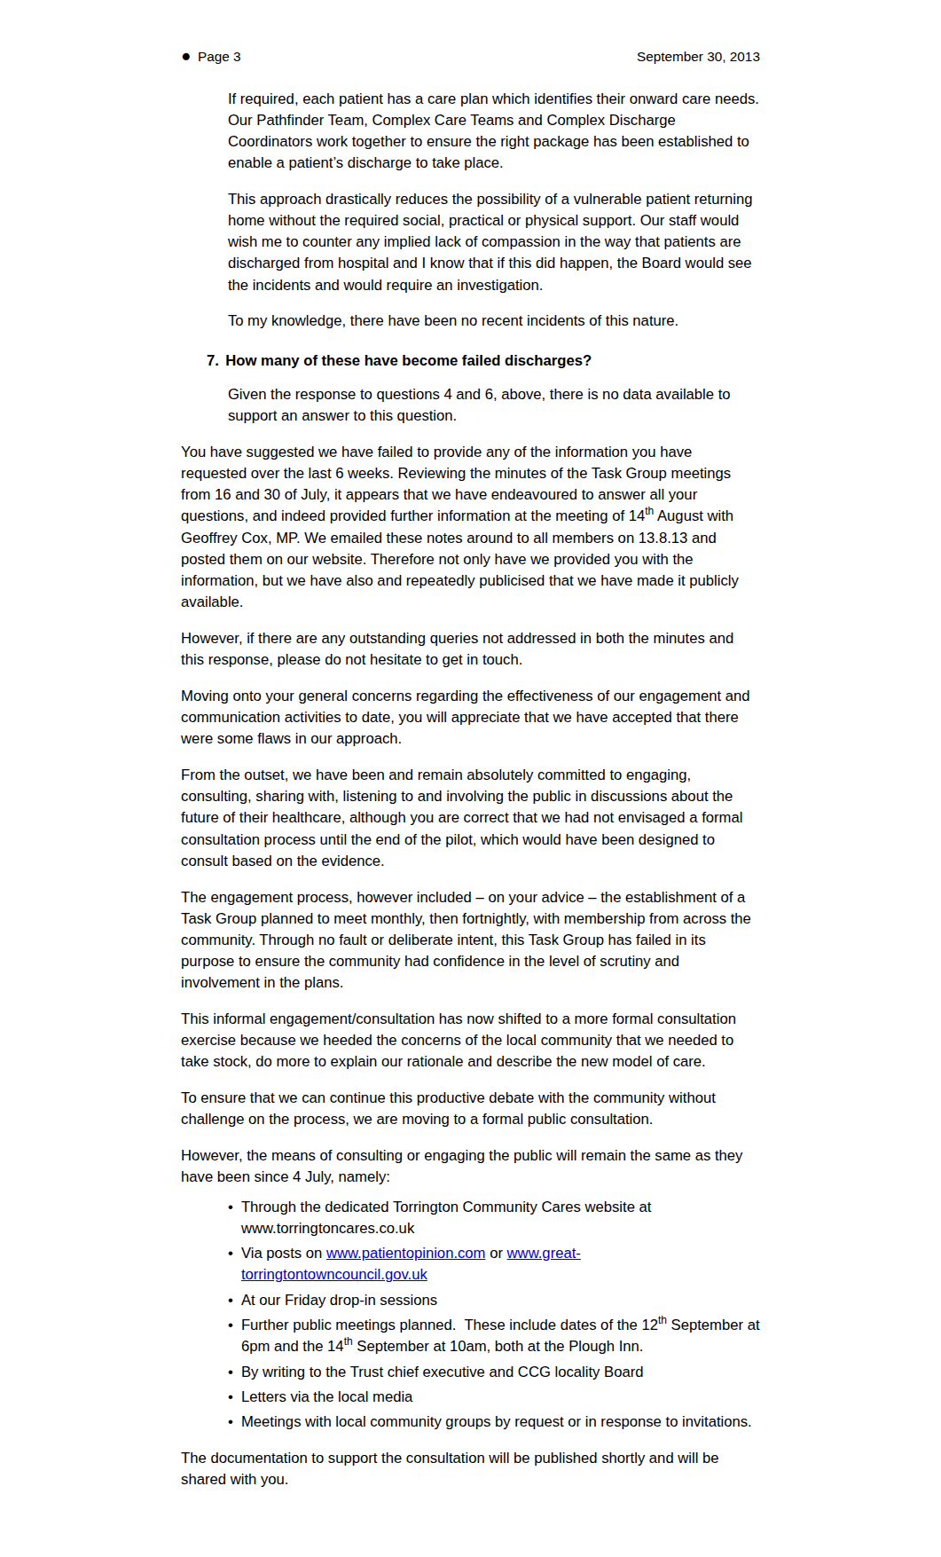●Page 3
September 30, 2013
If required, each patient has a care plan which identifies their onward care needs. Our Pathfinder Team, Complex Care Teams and Complex Discharge Coordinators work together to ensure the right package has been established to enable a patient’s discharge to take place.
This approach drastically reduces the possibility of a vulnerable patient returning home without the required social, practical or physical support. Our staff would wish me to counter any implied lack of compassion in the way that patients are discharged from hospital and I know that if this did happen, the Board would see the incidents and would require an investigation.
To my knowledge, there have been no recent incidents of this nature.
7. How many of these have become failed discharges?
Given the response to questions 4 and 6, above, there is no data available to support an answer to this question.
You have suggested we have failed to provide any of the information you have requested over the last 6 weeks. Reviewing the minutes of the Task Group meetings from 16 and 30 of July, it appears that we have endeavoured to answer all your questions, and indeed provided further information at the meeting of 14th August with Geoffrey Cox, MP. We emailed these notes around to all members on 13.8.13 and posted them on our website. Therefore not only have we provided you with the information, but we have also and repeatedly publicised that we have made it publicly available.
However, if there are any outstanding queries not addressed in both the minutes and this response, please do not hesitate to get in touch.
Moving onto your general concerns regarding the effectiveness of our engagement and communication activities to date, you will appreciate that we have accepted that there were some flaws in our approach.
From the outset, we have been and remain absolutely committed to engaging, consulting, sharing with, listening to and involving the public in discussions about the future of their healthcare, although you are correct that we had not envisaged a formal consultation process until the end of the pilot, which would have been designed to consult based on the evidence.
The engagement process, however included – on your advice – the establishment of a Task Group planned to meet monthly, then fortnightly, with membership from across the community. Through no fault or deliberate intent, this Task Group has failed in its purpose to ensure the community had confidence in the level of scrutiny and involvement in the plans.
This informal engagement/consultation has now shifted to a more formal consultation exercise because we heeded the concerns of the local community that we needed to take stock, do more to explain our rationale and describe the new model of care.
To ensure that we can continue this productive debate with the community without challenge on the process, we are moving to a formal public consultation.
However, the means of consulting or engaging the public will remain the same as they have been since 4 July, namely:
Through the dedicated Torrington Community Cares website at www.torringtoncares.co.uk
Via posts on www.patientopinion.com or www.great-torringtontowncouncil.gov.uk
At our Friday drop-in sessions
Further public meetings planned. These include dates of the 12th September at 6pm and the 14th September at 10am, both at the Plough Inn.
By writing to the Trust chief executive and CCG locality Board
Letters via the local media
Meetings with local community groups by request or in response to invitations.
The documentation to support the consultation will be published shortly and will be shared with you.